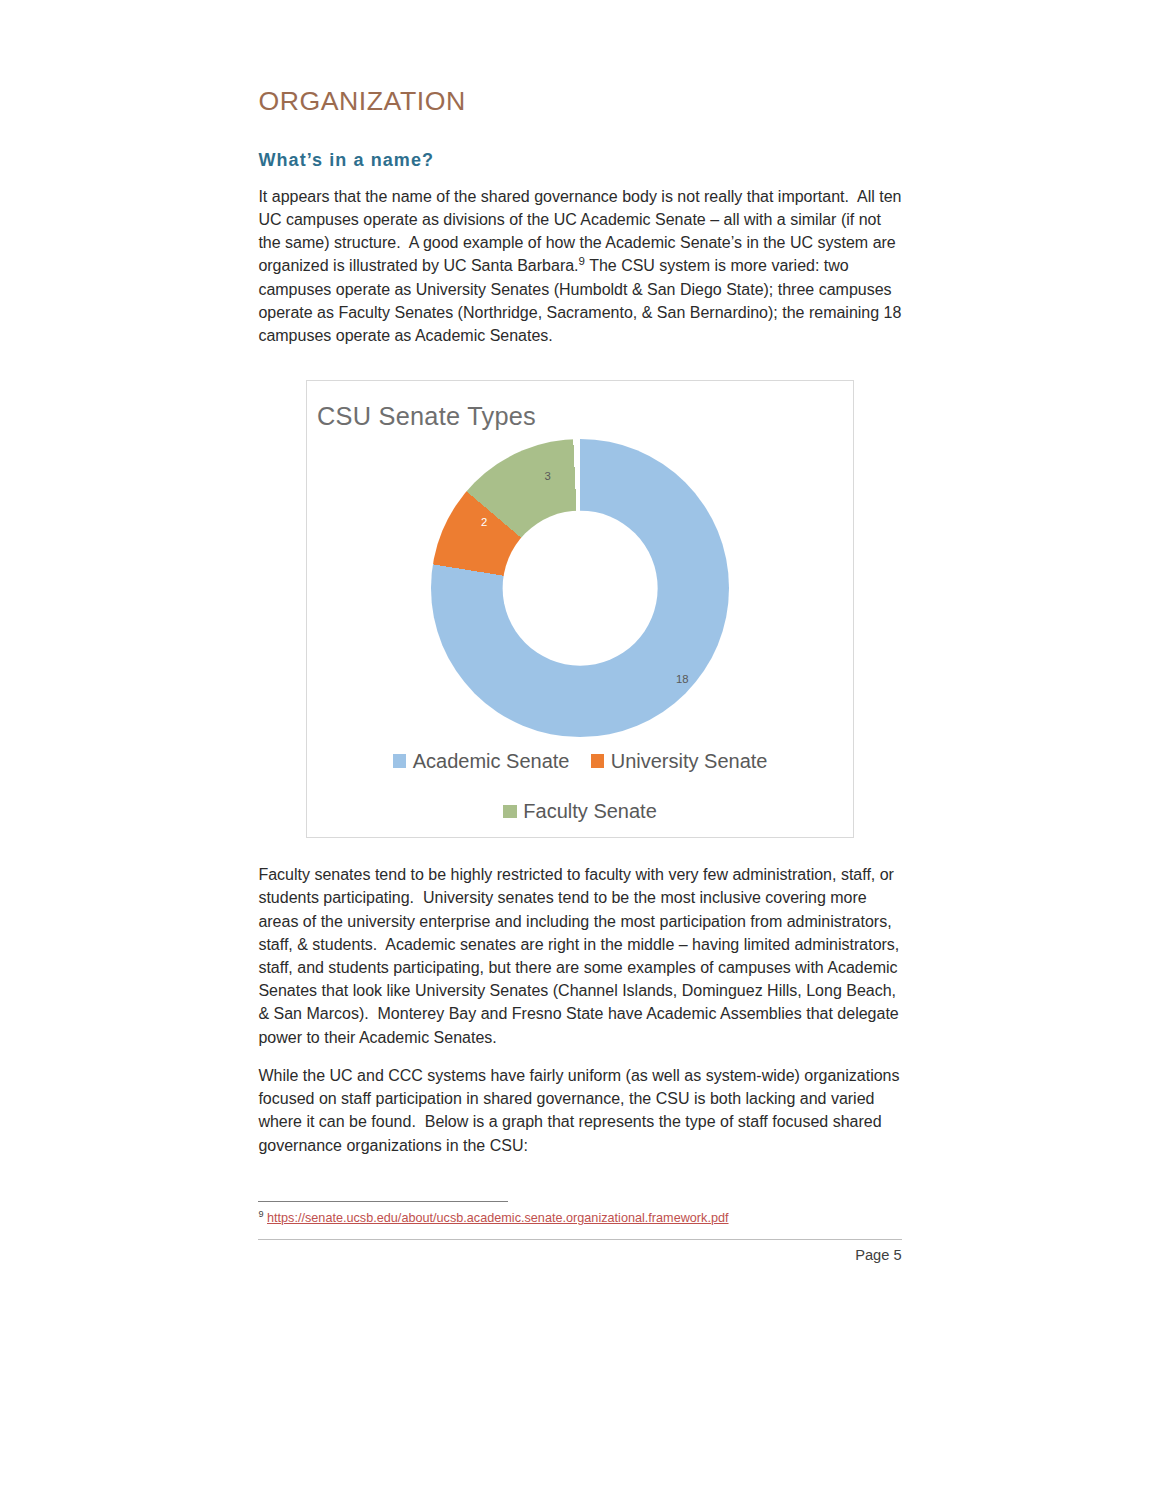ORGANIZATION
What’s in a name?
It appears that the name of the shared governance body is not really that important. All ten UC campuses operate as divisions of the UC Academic Senate – all with a similar (if not the same) structure. A good example of how the Academic Senate’s in the UC system are organized is illustrated by UC Santa Barbara.9 The CSU system is more varied: two campuses operate as University Senates (Humboldt & San Diego State); three campuses operate as Faculty Senates (Northridge, Sacramento, & San Bernardino); the remaining 18 campuses operate as Academic Senates.
CSU Senate Types
18 2 3
Academic Senate University Senate Faculty Senate
Faculty senates tend to be highly restricted to faculty with very few administration, staff, or students participating. University senates tend to be the most inclusive covering more areas of the university enterprise and including the most participation from administrators, staff, & students. Academic senates are right in the middle – having limited administrators, staff, and students participating, but there are some examples of campuses with Academic Senates that look like University Senates (Channel Islands, Dominguez Hills, Long Beach, & San Marcos). Monterey Bay and Fresno State have Academic Assemblies that delegate power to their Academic Senates.
While the UC and CCC systems have fairly uniform (as well as system-wide) organizations focused on staff participation in shared governance, the CSU is both lacking and varied where it can be found. Below is a graph that represents the type of staff focused shared governance organizations in the CSU:
9 https://senate.ucsb.edu/about/ucsb.academic.senate.organizational.framework.pdf
Page 5